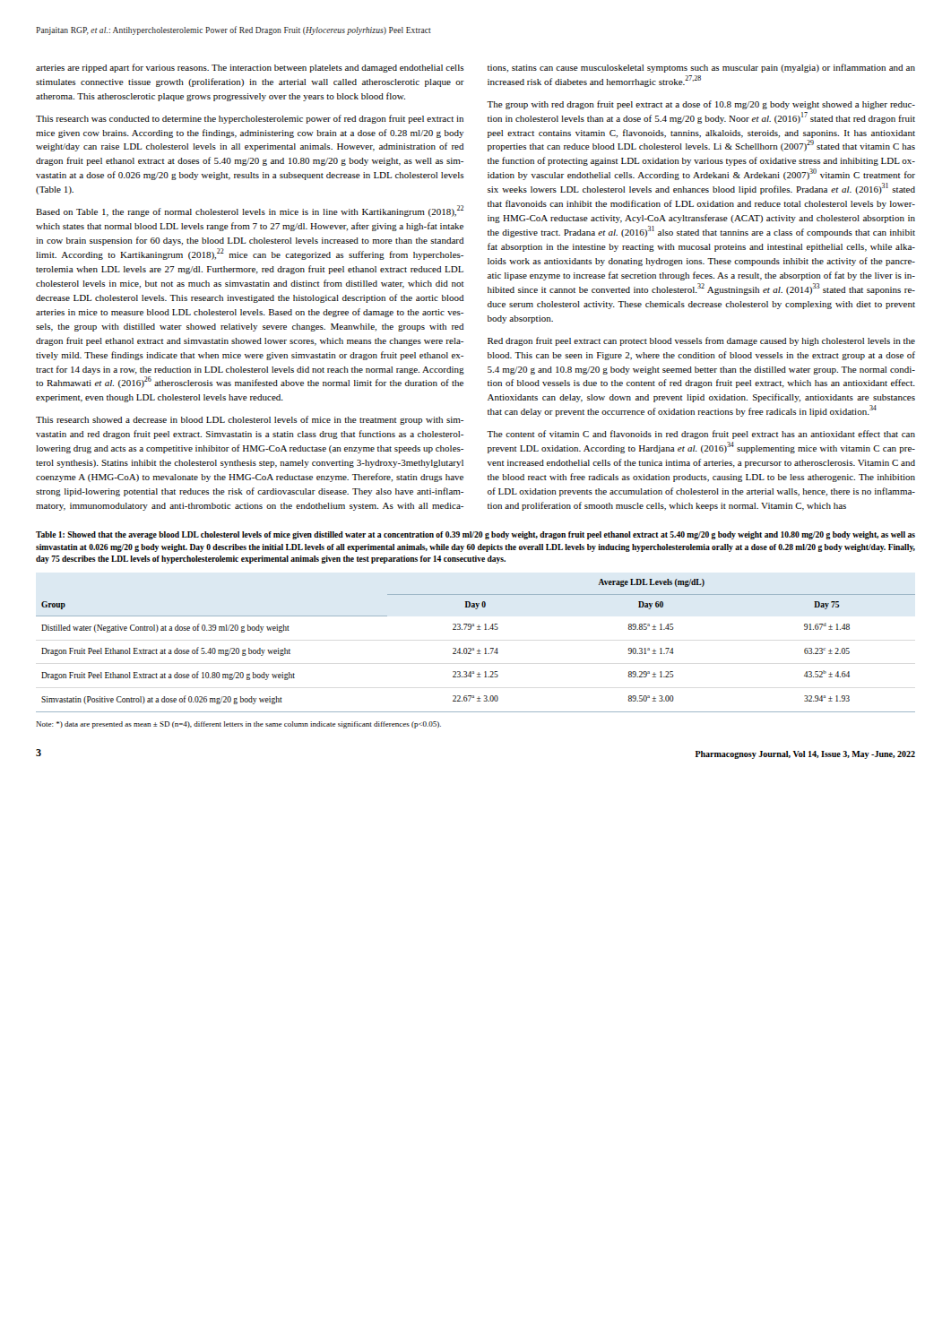Panjaitan RGP, et al.: Antihypercholesterolemic Power of Red Dragon Fruit (Hylocereus polyrhizus) Peel Extract
arteries are ripped apart for various reasons. The interaction between platelets and damaged endothelial cells stimulates connective tissue growth (proliferation) in the arterial wall called atherosclerotic plaque or atheroma. This atherosclerotic plaque grows progressively over the years to block blood flow.
This research was conducted to determine the hypercholesterolemic power of red dragon fruit peel extract in mice given cow brains. According to the findings, administering cow brain at a dose of 0.28 ml/20 g body weight/day can raise LDL cholesterol levels in all experimental animals. However, administration of red dragon fruit peel ethanol extract at doses of 5.40 mg/20 g and 10.80 mg/20 g body weight, as well as simvastatin at a dose of 0.026 mg/20 g body weight, results in a subsequent decrease in LDL cholesterol levels (Table 1).
Based on Table 1, the range of normal cholesterol levels in mice is in line with Kartikaningrum (2018),22 which states that normal blood LDL levels range from 7 to 27 mg/dl. However, after giving a high-fat intake in cow brain suspension for 60 days, the blood LDL cholesterol levels increased to more than the standard limit. According to Kartikaningrum (2018),22 mice can be categorized as suffering from hypercholesterolemia when LDL levels are 27 mg/dl. Furthermore, red dragon fruit peel ethanol extract reduced LDL cholesterol levels in mice, but not as much as simvastatin and distinct from distilled water, which did not decrease LDL cholesterol levels. This research investigated the histological description of the aortic blood arteries in mice to measure blood LDL cholesterol levels. Based on the degree of damage to the aortic vessels, the group with distilled water showed relatively severe changes. Meanwhile, the groups with red dragon fruit peel ethanol extract and simvastatin showed lower scores, which means the changes were relatively mild. These findings indicate that when mice were given simvastatin or dragon fruit peel ethanol extract for 14 days in a row, the reduction in LDL cholesterol levels did not reach the normal range. According to Rahmawati et al. (2016)26 atherosclerosis was manifested above the normal limit for the duration of the experiment, even though LDL cholesterol levels have reduced.
This research showed a decrease in blood LDL cholesterol levels of mice in the treatment group with simvastatin and red dragon fruit peel extract. Simvastatin is a statin class drug that functions as a cholesterol-lowering drug and acts as a competitive inhibitor of HMG-CoA reductase (an enzyme that speeds up cholesterol synthesis). Statins inhibit the cholesterol synthesis step, namely converting 3-hydroxy-3methylglutaryl coenzyme A (HMG-CoA) to mevalonate by the HMG-CoA reductase enzyme. Therefore, statin drugs have strong lipid-lowering potential that reduces the risk of cardiovascular disease. They also have anti-inflammatory, immunomodulatory and anti-thrombotic actions on the endothelium system. As with all medications, statins can cause musculoskeletal symptoms such as muscular pain (myalgia) or inflammation and an increased risk of diabetes and hemorrhagic stroke.27,28
The group with red dragon fruit peel extract at a dose of 10.8 mg/20 g body weight showed a higher reduction in cholesterol levels than at a dose of 5.4 mg/20 g body. Noor et al. (2016)17 stated that red dragon fruit peel extract contains vitamin C, flavonoids, tannins, alkaloids, steroids, and saponins. It has antioxidant properties that can reduce blood LDL cholesterol levels. Li & Schellhorn (2007)29 stated that vitamin C has the function of protecting against LDL oxidation by various types of oxidative stress and inhibiting LDL oxidation by vascular endothelial cells. According to Ardekani & Ardekani (2007)30 vitamin C treatment for six weeks lowers LDL cholesterol levels and enhances blood lipid profiles. Pradana et al. (2016)31 stated that flavonoids can inhibit the modification of LDL oxidation and reduce total cholesterol levels by lowering HMG-CoA reductase activity, Acyl-CoA acyltransferase (ACAT) activity and cholesterol absorption in the digestive tract. Pradana et al. (2016)31 also stated that tannins are a class of compounds that can inhibit fat absorption in the intestine by reacting with mucosal proteins and intestinal epithelial cells, while alkaloids work as antioxidants by donating hydrogen ions. These compounds inhibit the activity of the pancreatic lipase enzyme to increase fat secretion through feces. As a result, the absorption of fat by the liver is inhibited since it cannot be converted into cholesterol.32 Agustningsih et al. (2014)33 stated that saponins reduce serum cholesterol activity. These chemicals decrease cholesterol by complexing with diet to prevent body absorption.
Red dragon fruit peel extract can protect blood vessels from damage caused by high cholesterol levels in the blood. This can be seen in Figure 2, where the condition of blood vessels in the extract group at a dose of 5.4 mg/20 g and 10.8 mg/20 g body weight seemed better than the distilled water group. The normal condition of blood vessels is due to the content of red dragon fruit peel extract, which has an antioxidant effect. Antioxidants can delay, slow down and prevent lipid oxidation. Specifically, antioxidants are substances that can delay or prevent the occurrence of oxidation reactions by free radicals in lipid oxidation.34
The content of vitamin C and flavonoids in red dragon fruit peel extract has an antioxidant effect that can prevent LDL oxidation. According to Hardjana et al. (2016)34 supplementing mice with vitamin C can prevent increased endothelial cells of the tunica intima of arteries, a precursor to atherosclerosis. Vitamin C and the blood react with free radicals as oxidation products, causing LDL to be less atherogenic. The inhibition of LDL oxidation prevents the accumulation of cholesterol in the arterial walls, hence, there is no inflammation and proliferation of smooth muscle cells, which keeps it normal. Vitamin C, which has
Table 1: Showed that the average blood LDL cholesterol levels of mice given distilled water at a concentration of 0.39 ml/20 g body weight, dragon fruit peel ethanol extract at 5.40 mg/20 g body weight and 10.80 mg/20 g body weight, as well as simvastatin at 0.026 mg/20 g body weight. Day 0 describes the initial LDL levels of all experimental animals, while day 60 depicts the overall LDL levels by inducing hypercholesterolemia orally at a dose of 0.28 ml/20 g body weight/day. Finally, day 75 describes the LDL levels of hypercholesterolemic experimental animals given the test preparations for 14 consecutive days.
| Group | Average LDL Levels (mg/dL) |
| --- | --- |
| Day 0 | Day 60 | Day 75 |
| Distilled water (Negative Control) at a dose of 0.39 ml/20 g body weight | 23.79 a ± 1.45 | 89.85 a ± 1.45 | 91.67 d ± 1.48 |
| Dragon Fruit Peel Ethanol Extract at a dose of 5.40 mg/20 g body weight | 24.02 a ± 1.74 | 90.31 a ± 1.74 | 63.23 c ± 2.05 |
| Dragon Fruit Peel Ethanol Extract at a dose of 10.80 mg/20 g body weight | 23.34 a ± 1.25 | 89.29 a ± 1.25 | 43.52 b ± 4.64 |
| Simvastatin (Positive Control) at a dose of 0.026 mg/20 g body weight | 22.67 a ± 3.00 | 89.50 a ± 3.00 | 32.94 a ± 1.93 |
Note: *) data are presented as mean ± SD (n=4), different letters in the same column indicate significant differences (p<0.05).
3
Pharmacognosy Journal, Vol 14, Issue 3, May -June, 2022